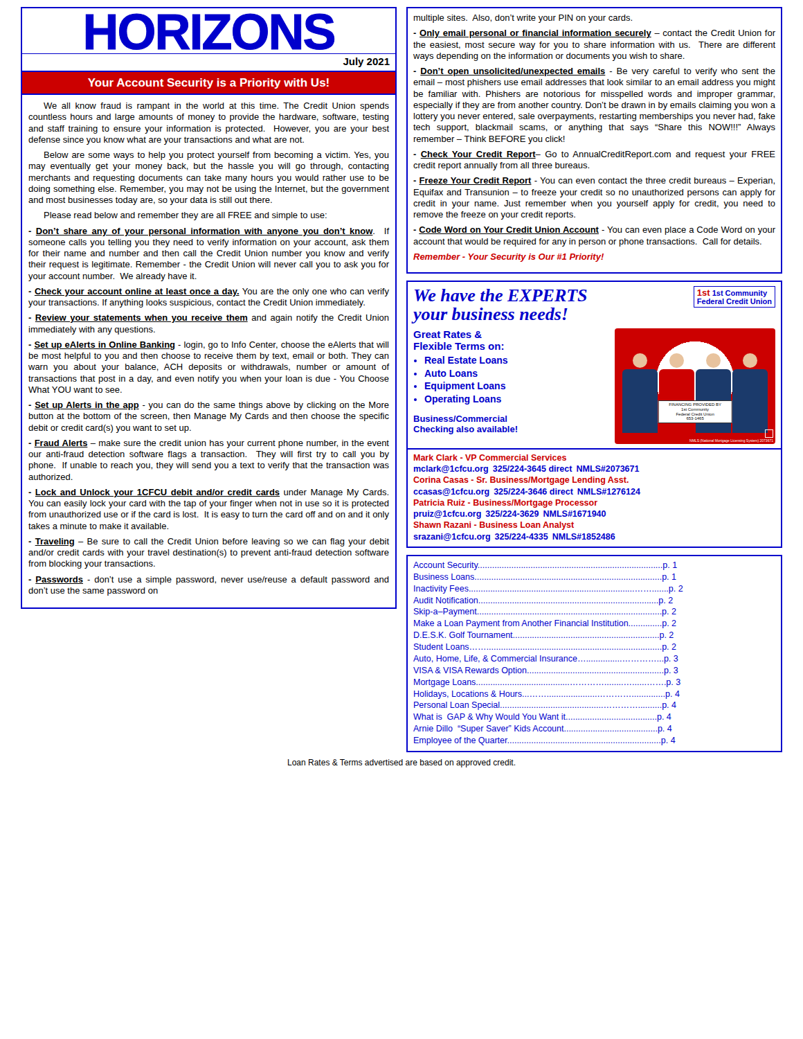HORIZONS
July 2021
Your Account Security is a Priority with Us!
We all know fraud is rampant in the world at this time. The Credit Union spends countless hours and large amounts of money to provide the hardware, software, testing and staff training to ensure your information is protected. However, you are your best defense since you know what are your transactions and what are not.
Below are some ways to help you protect yourself from becoming a victim. Yes, you may eventually get your money back, but the hassle you will go through, contacting merchants and requesting documents can take many hours you would rather use to be doing something else. Remember, you may not be using the Internet, but the government and most businesses today are, so your data is still out there.
Please read below and remember they are all FREE and simple to use:
- Don’t share any of your personal information with anyone you don’t know. If someone calls you telling you they need to verify information on your account, ask them for their name and number and then call the Credit Union number you know and verify their request is legitimate. Remember - the Credit Union will never call you to ask you for your account number. We already have it.
- Check your account online at least once a day. You are the only one who can verify your transactions. If anything looks suspicious, contact the Credit Union immediately.
- Review your statements when you receive them and again notify the Credit Union immediately with any questions.
- Set up eAlerts in Online Banking - login, go to Info Center, choose the eAlerts that will be most helpful to you and then choose to receive them by text, email or both. They can warn you about your balance, ACH deposits or withdrawals, number or amount of transactions that post in a day, and even notify you when your loan is due - You Choose What YOU want to see.
- Set up Alerts in the app - you can do the same things above by clicking on the More button at the bottom of the screen, then Manage My Cards and then choose the specific debit or credit card(s) you want to set up.
- Fraud Alerts – make sure the credit union has your current phone number, in the event our anti-fraud detection software flags a transaction. They will first try to call you by phone. If unable to reach you, they will send you a text to verify that the transaction was authorized.
- Lock and Unlock your 1CFCU debit and/or credit cards under Manage My Cards. You can easily lock your card with the tap of your finger when not in use so it is protected from unauthorized use or if the card is lost. It is easy to turn the card off and on and it only takes a minute to make it available.
- Traveling – Be sure to call the Credit Union before leaving so we can flag your debit and/or credit cards with your travel destination(s) to prevent anti-fraud detection software from blocking your transactions.
- Passwords - don’t use a simple password, never use/reuse a default password and don’t use the same password on
multiple sites. Also, don’t write your PIN on your cards.
- Only email personal or financial information securely – contact the Credit Union for the easiest, most secure way for you to share information with us. There are different ways depending on the information or documents you wish to share.
- Don’t open unsolicited/unexpected emails - Be very careful to verify who sent the email – most phishers use email addresses that look similar to an email address you might be familiar with. Phishers are notorious for misspelled words and improper grammar, especially if they are from another country. Don’t be drawn in by emails claiming you won a lottery you never entered, sale overpayments, restarting memberships you never had, fake tech support, blackmail scams, or anything that says “Share this NOW!!!” Always remember – Think BEFORE you click!
- Check Your Credit Report– Go to AnnualCreditReport.com and request your FREE credit report annually from all three bureaus.
- Freeze Your Credit Report - You can even contact the three credit bureaus – Experian, Equifax and Transunion – to freeze your credit so no unauthorized persons can apply for credit in your name. Just remember when you yourself apply for credit, you need to remove the freeze on your credit reports.
- Code Word on Your Credit Union Account - You can even place a Code Word on your account that would be required for any in person or phone transactions. Call for details.
Remember - Your Security is Our #1 Priority!
1st 1st Community
Federal Credit Union
We have the EXPERTS
your business needs!
Great Rates &
Flexible Terms on:
Real Estate Loans
Auto Loans
Equipment Loans
Operating Loans
Business/Commercial
Checking also available!
FINANCING PROVIDED BY
1st Community
Federal Credit Union
653-1465
NMLS (National Mortgage Licensing System) 2073671
Mark Clark - VP Commercial Services
mclark@1cfcu.org 325/224-3645 direct NMLS#2073671
Corina Casas - Sr. Business/Mortgage Lending Asst.
ccasas@1cfcu.org 325/224-3646 direct NMLS#1276124
Patricia Ruiz - Business/Mortgage Processor
pruiz@1cfcu.org 325/224-3629 NMLS#1671940
Shawn Razani - Business Loan Analyst
srazani@1cfcu.org 325/224-4335 NMLS#1852486
Account Security.............................................................................p. 1
Business Loans..............................................................................p. 1
Inactivity Fees.....................................................................…….......p. 2
Audit Notification...........................................................................p. 2
Skip-a–Payment.............................................................................p. 2
Make a Loan Payment from Another Financial Institution..............p. 2
D.E.S.K. Golf Tournament.............................................................p. 2
Student Loans…….........................................................................p. 2
Auto, Home, Life, & Commercial Insurance…...............…………...p. 3
VISA & VISA Rewards Option.........................................................p. 3
Mortgage Loans.......................................…………........…......…….p. 3
Holidays, Locations & Hours...…….....................…………..............p. 4
Personal Loan Special...........................................…………..........p. 4
What is GAP & Why Would You Want it......................................p. 4
Arnie Dillo “Super Saver” Kids Account.......................................p. 4
Employee of the Quarter................................................................p. 4
Loan Rates & Terms advertised are based on approved credit.